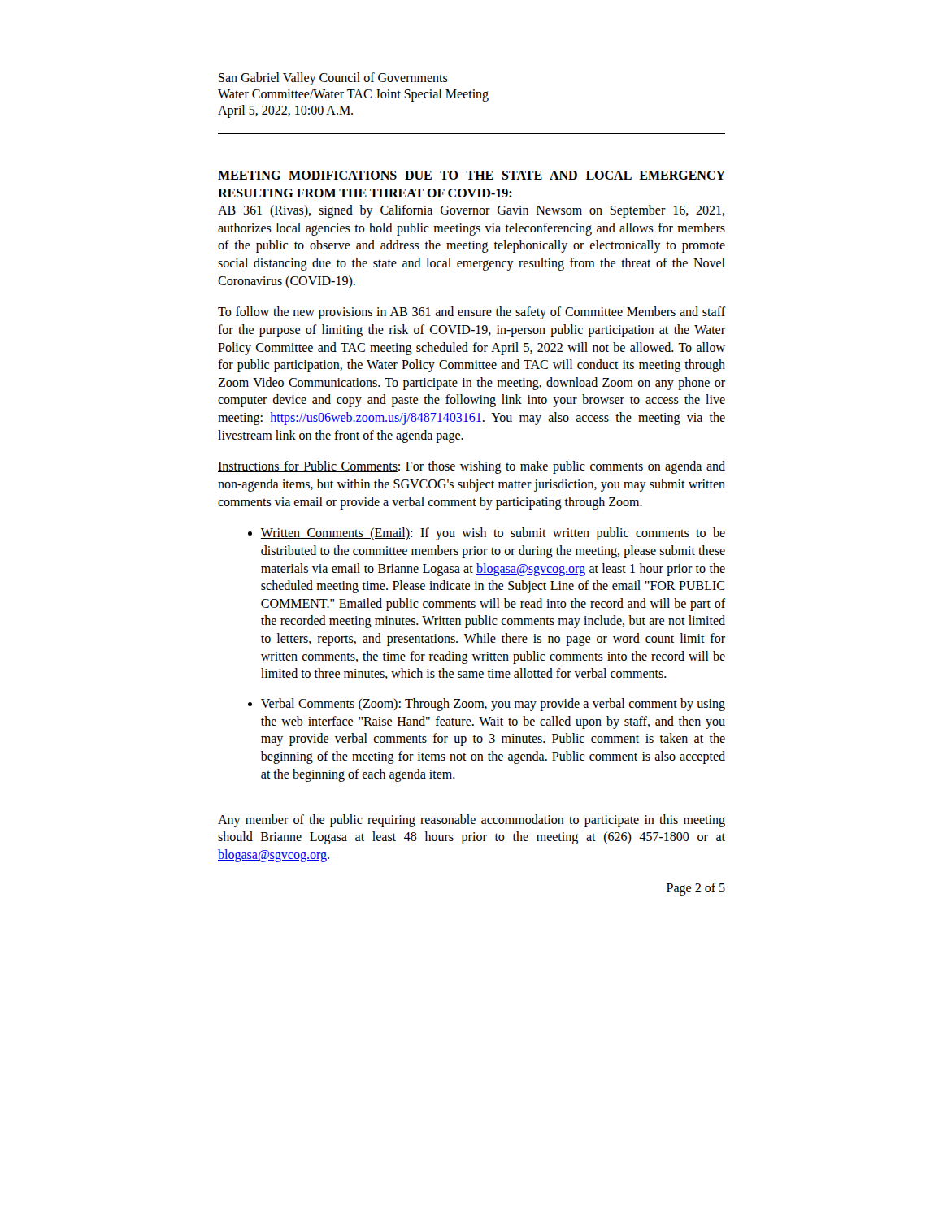San Gabriel Valley Council of Governments
Water Committee/Water TAC Joint Special Meeting
April 5, 2022, 10:00 A.M.
MEETING MODIFICATIONS DUE TO THE STATE AND LOCAL EMERGENCY RESULTING FROM THE THREAT OF COVID-19:
AB 361 (Rivas), signed by California Governor Gavin Newsom on September 16, 2021, authorizes local agencies to hold public meetings via teleconferencing and allows for members of the public to observe and address the meeting telephonically or electronically to promote social distancing due to the state and local emergency resulting from the threat of the Novel Coronavirus (COVID-19).
To follow the new provisions in AB 361 and ensure the safety of Committee Members and staff for the purpose of limiting the risk of COVID-19, in-person public participation at the Water Policy Committee and TAC meeting scheduled for April 5, 2022 will not be allowed. To allow for public participation, the Water Policy Committee and TAC will conduct its meeting through Zoom Video Communications. To participate in the meeting, download Zoom on any phone or computer device and copy and paste the following link into your browser to access the live meeting: https://us06web.zoom.us/j/84871403161. You may also access the meeting via the livestream link on the front of the agenda page.
Instructions for Public Comments: For those wishing to make public comments on agenda and non-agenda items, but within the SGVCOG's subject matter jurisdiction, you may submit written comments via email or provide a verbal comment by participating through Zoom.
Written Comments (Email): If you wish to submit written public comments to be distributed to the committee members prior to or during the meeting, please submit these materials via email to Brianne Logasa at blogasa@sgvcog.org at least 1 hour prior to the scheduled meeting time. Please indicate in the Subject Line of the email "FOR PUBLIC COMMENT." Emailed public comments will be read into the record and will be part of the recorded meeting minutes. Written public comments may include, but are not limited to letters, reports, and presentations. While there is no page or word count limit for written comments, the time for reading written public comments into the record will be limited to three minutes, which is the same time allotted for verbal comments.
Verbal Comments (Zoom): Through Zoom, you may provide a verbal comment by using the web interface "Raise Hand" feature. Wait to be called upon by staff, and then you may provide verbal comments for up to 3 minutes. Public comment is taken at the beginning of the meeting for items not on the agenda. Public comment is also accepted at the beginning of each agenda item.
Any member of the public requiring reasonable accommodation to participate in this meeting should Brianne Logasa at least 48 hours prior to the meeting at (626) 457-1800 or at blogasa@sgvcog.org.
Page 2 of 5